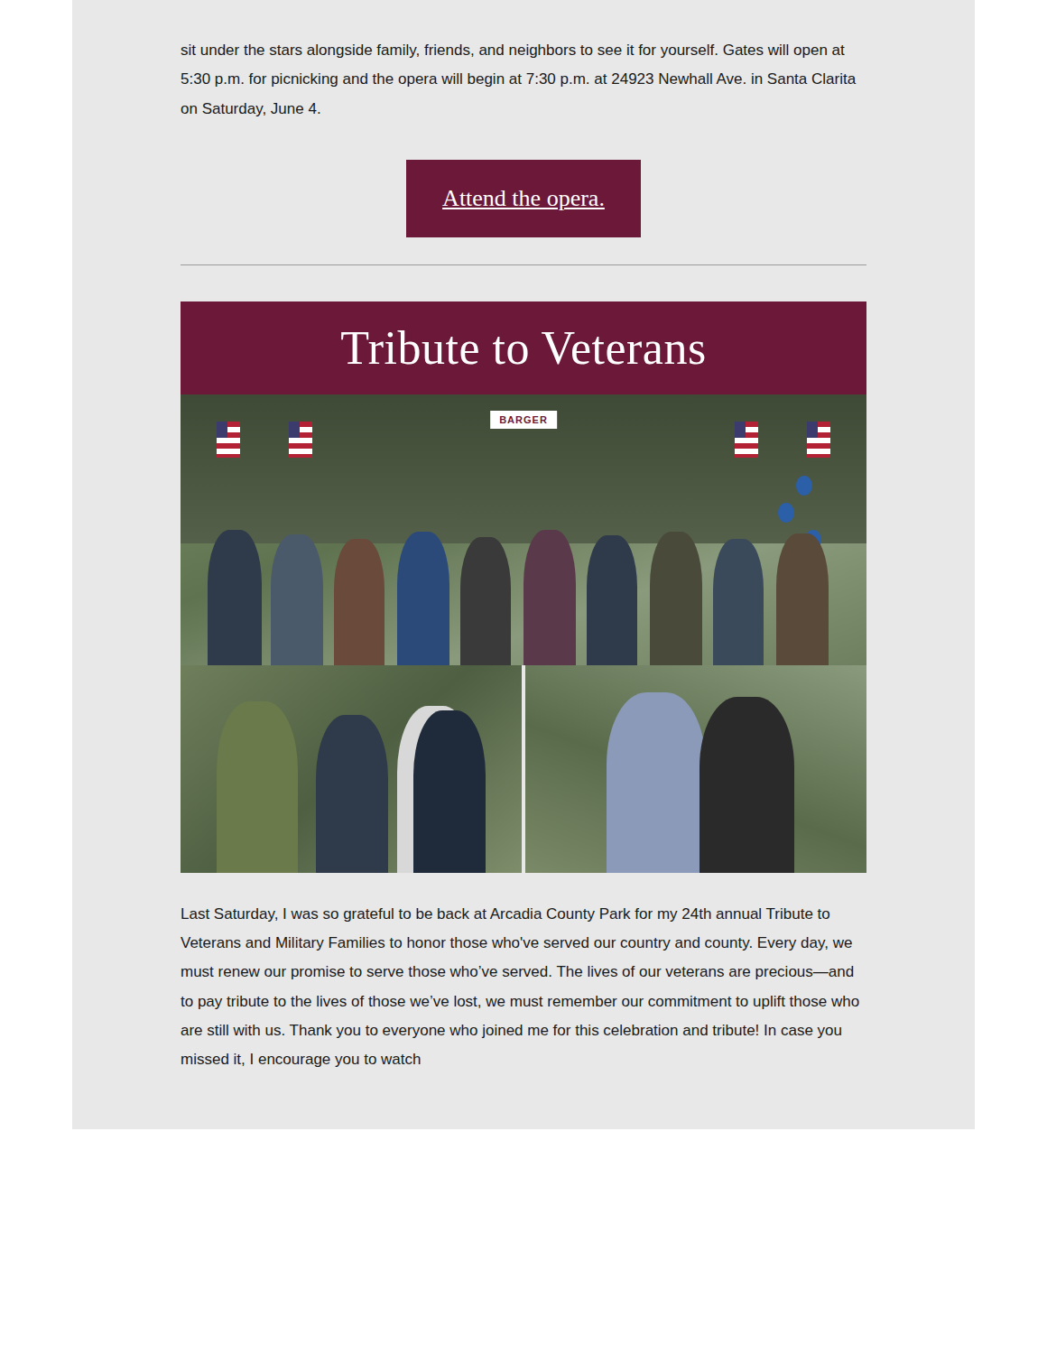sit under the stars alongside family, friends, and neighbors to see it for yourself. Gates will open at 5:30 p.m. for picnicking and the opera will begin at 7:30 p.m. at 24923 Newhall Ave. in Santa Clarita on Saturday, June 4.
Attend the opera.
Tribute to Veterans
BARGER
Last Saturday, I was so grateful to be back at Arcadia County Park for my 24th annual Tribute to Veterans and Military Families to honor those who've served our country and county. Every day, we must renew our promise to serve those who’ve served. The lives of our veterans are precious—and to pay tribute to the lives of those we’ve lost, we must remember our commitment to uplift those who are still with us. Thank you to everyone who joined me for this celebration and tribute! In case you missed it, I encourage you to watch